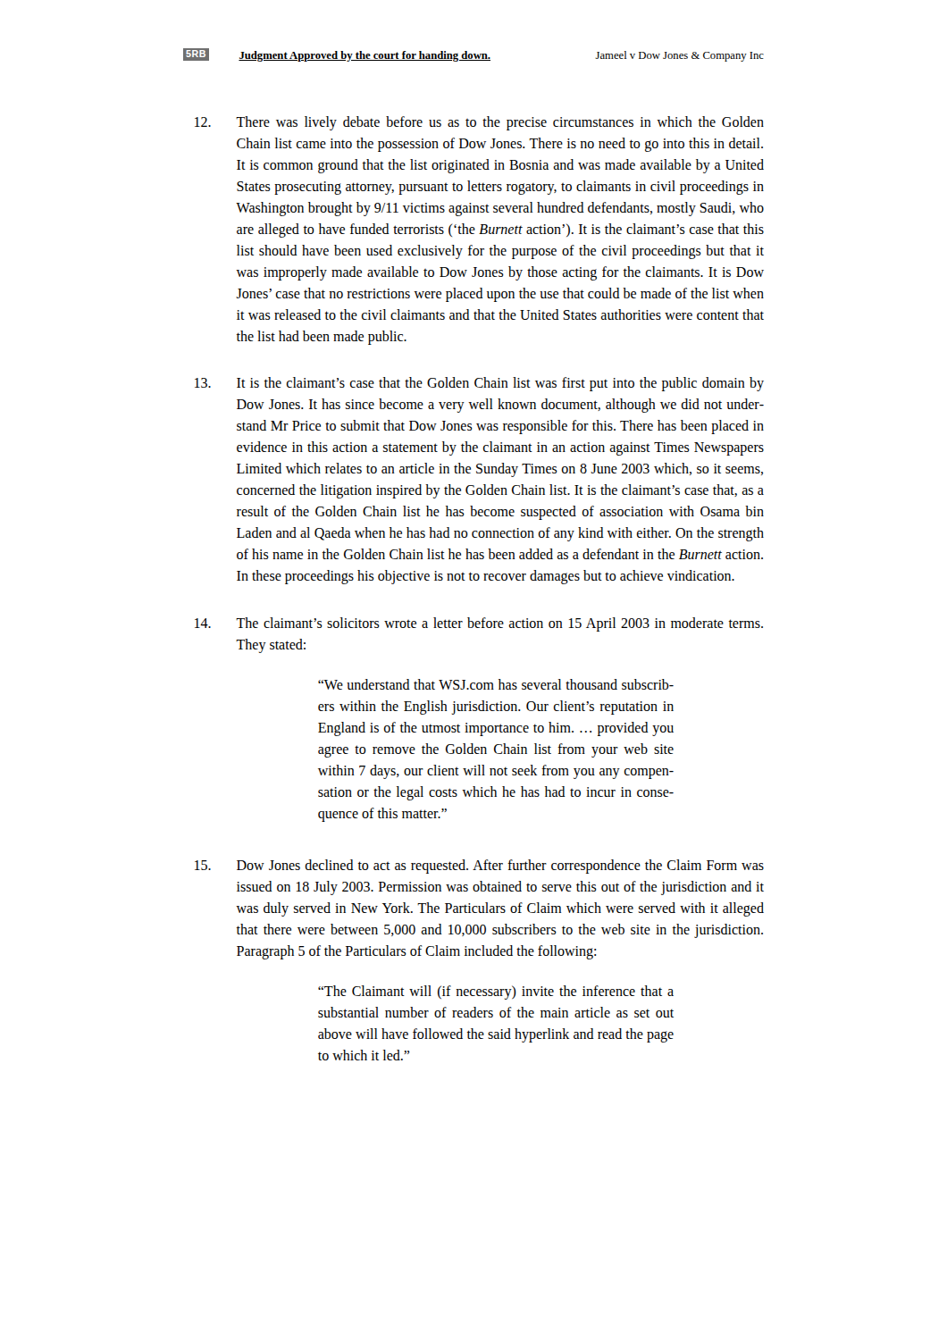5RB
Judgment Approved by the court for handing down.
Jameel v Dow Jones & Company Inc
12.
There was lively debate before us as to the precise circumstances in which the Golden Chain list came into the possession of Dow Jones. There is no need to go into this in detail. It is common ground that the list originated in Bosnia and was made available by a United States prosecuting attorney, pursuant to letters rogatory, to claimants in civil proceedings in Washington brought by 9/11 victims against several hundred defendants, mostly Saudi, who are alleged to have funded terrorists (‘the Burnett action’). It is the claimant’s case that this list should have been used exclusively for the purpose of the civil proceedings but that it was improperly made available to Dow Jones by those acting for the claimants. It is Dow Jones’ case that no restrictions were placed upon the use that could be made of the list when it was released to the civil claimants and that the United States authorities were content that the list had been made public.
13.
It is the claimant’s case that the Golden Chain list was first put into the public domain by Dow Jones. It has since become a very well known document, although we did not understand Mr Price to submit that Dow Jones was responsible for this. There has been placed in evidence in this action a statement by the claimant in an action against Times Newspapers Limited which relates to an article in the Sunday Times on 8 June 2003 which, so it seems, concerned the litigation inspired by the Golden Chain list. It is the claimant’s case that, as a result of the Golden Chain list he has become suspected of association with Osama bin Laden and al Qaeda when he has had no connection of any kind with either. On the strength of his name in the Golden Chain list he has been added as a defendant in the Burnett action. In these proceedings his objective is not to recover damages but to achieve vindication.
14.
The claimant’s solicitors wrote a letter before action on 15 April 2003 in moderate terms. They stated:
“We understand that WSJ.com has several thousand subscribers within the English jurisdiction. Our client’s reputation in England is of the utmost importance to him. … provided you agree to remove the Golden Chain list from your web site within 7 days, our client will not seek from you any compensation or the legal costs which he has had to incur in consequence of this matter.”
15.
Dow Jones declined to act as requested. After further correspondence the Claim Form was issued on 18 July 2003. Permission was obtained to serve this out of the jurisdiction and it was duly served in New York. The Particulars of Claim which were served with it alleged that there were between 5,000 and 10,000 subscribers to the web site in the jurisdiction. Paragraph 5 of the Particulars of Claim included the following:
“The Claimant will (if necessary) invite the inference that a substantial number of readers of the main article as set out above will have followed the said hyperlink and read the page to which it led.”